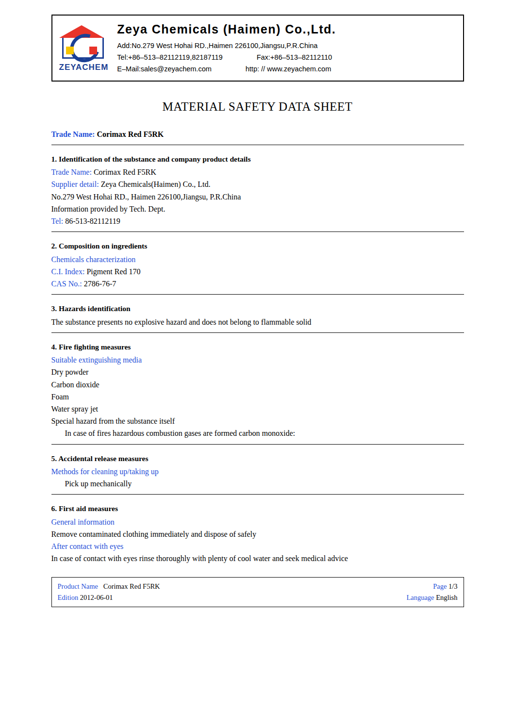ZEYACHEM
Zeya Chemicals (Haimen) Co.,Ltd.
Add:No.279 West Hohai RD.,Haimen 226100,Jiangsu,P.R.China
Tel:+86–513–82112119,82187119 Fax:+86–513–82112110
E–Mail:sales@zeyachem.com http: // www.zeyachem.com
MATERIAL SAFETY DATA SHEET
Trade Name: Corimax Red F5RK
1. Identification of the substance and company product details
Trade Name: Corimax Red F5RK
Supplier detail: Zeya Chemicals(Haimen) Co., Ltd.
No.279 West Hohai RD., Haimen 226100,Jiangsu, P.R.China
Information provided by Tech. Dept.
Tel: 86-513-82112119
2. Composition on ingredients
Chemicals characterization
C.I. Index: Pigment Red 170
CAS No.: 2786-76-7
3. Hazards identification
The substance presents no explosive hazard and does not belong to flammable solid
4. Fire fighting measures
Suitable extinguishing media
Dry powder
Carbon dioxide
Foam
Water spray jet
Special hazard from the substance itself
In case of fires hazardous combustion gases are formed carbon monoxide:
5. Accidental release measures
Methods for cleaning up/taking up
Pick up mechanically
6. First aid measures
General information
Remove contaminated clothing immediately and dispose of safely
After contact with eyes
In case of contact with eyes rinse thoroughly with plenty of cool water and seek medical advice
Product Name Corimax Red F5RK
Edition 2012-06-01
Page 1/3
Language English